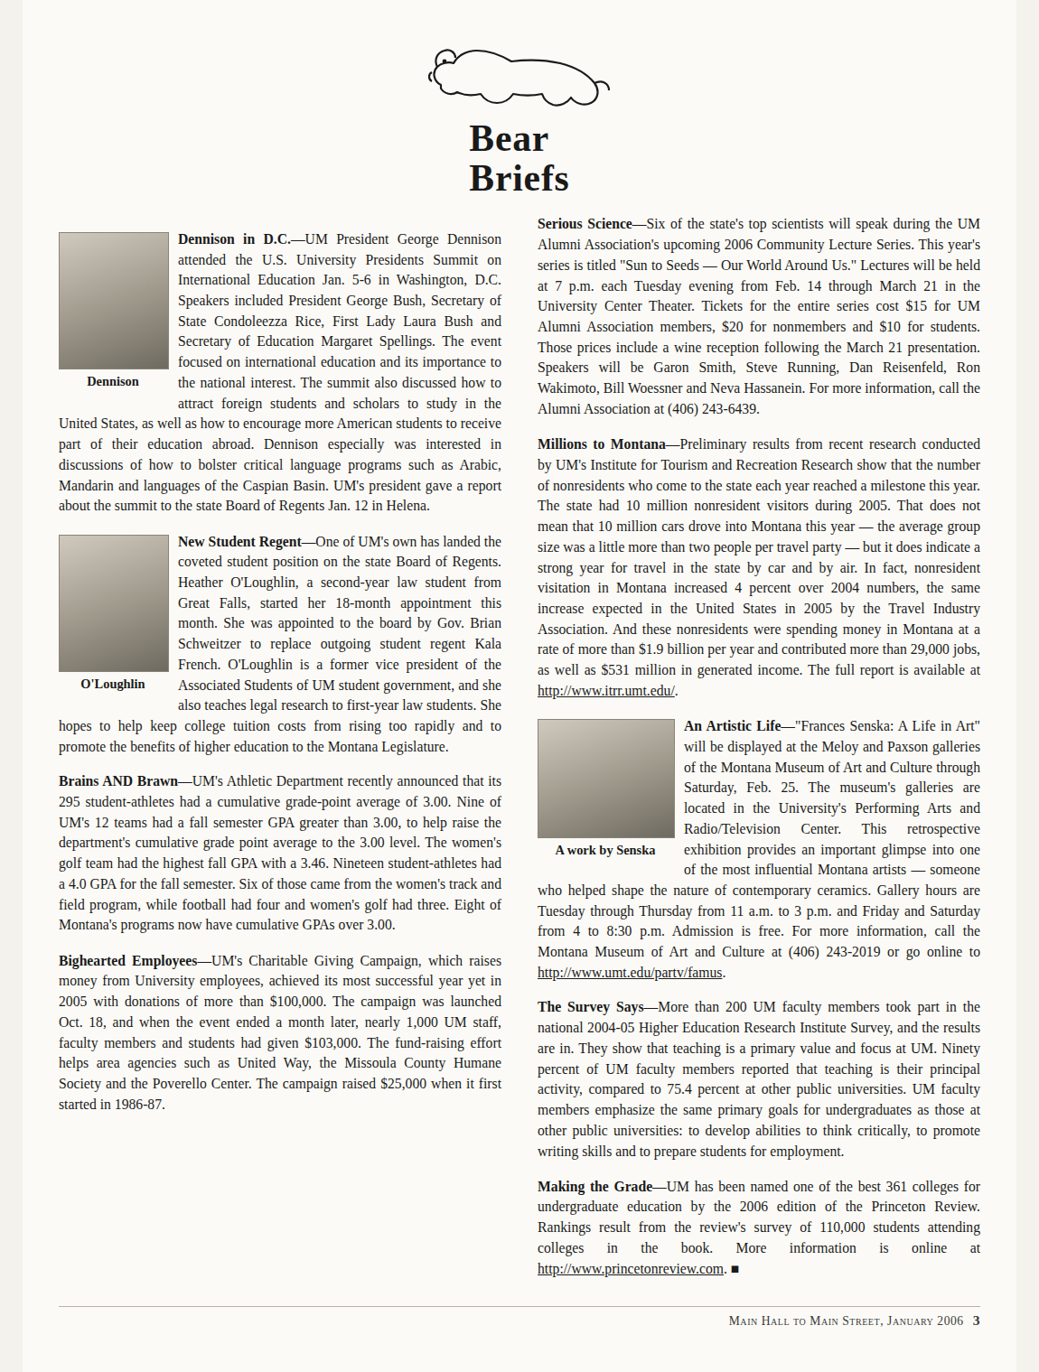Bear Briefs
Dennison
Dennison in D.C.—UM President George Dennison attended the U.S. University Presidents Summit on International Education Jan. 5-6 in Washington, D.C. Speakers included President George Bush, Secretary of State Condoleezza Rice, First Lady Laura Bush and Secretary of Education Margaret Spellings. The event focused on international education and its importance to the national interest. The summit also discussed how to attract foreign students and scholars to study in the United States, as well as how to encourage more American students to receive part of their education abroad. Dennison especially was interested in discussions of how to bolster critical language programs such as Arabic, Mandarin and languages of the Caspian Basin. UM's president gave a report about the summit to the state Board of Regents Jan. 12 in Helena.
O'Loughlin
New Student Regent—One of UM's own has landed the coveted student position on the state Board of Regents. Heather O'Loughlin, a second-year law student from Great Falls, started her 18-month appointment this month. She was appointed to the board by Gov. Brian Schweitzer to replace outgoing student regent Kala French. O'Loughlin is a former vice president of the Associated Students of UM student government, and she also teaches legal research to first-year law students. She hopes to help keep college tuition costs from rising too rapidly and to promote the benefits of higher education to the Montana Legislature.
Brains AND Brawn—UM's Athletic Department recently announced that its 295 student-athletes had a cumulative grade-point average of 3.00. Nine of UM's 12 teams had a fall semester GPA greater than 3.00, to help raise the department's cumulative grade point average to the 3.00 level. The women's golf team had the highest fall GPA with a 3.46. Nineteen student-athletes had a 4.0 GPA for the fall semester. Six of those came from the women's track and field program, while football had four and women's golf had three. Eight of Montana's programs now have cumulative GPAs over 3.00.
Bighearted Employees—UM's Charitable Giving Campaign, which raises money from University employees, achieved its most successful year yet in 2005 with donations of more than $100,000. The campaign was launched Oct. 18, and when the event ended a month later, nearly 1,000 UM staff, faculty members and students had given $103,000. The fund-raising effort helps area agencies such as United Way, the Missoula County Humane Society and the Poverello Center. The campaign raised $25,000 when it first started in 1986-87.
Serious Science—Six of the state's top scientists will speak during the UM Alumni Association's upcoming 2006 Community Lecture Series. This year's series is titled "Sun to Seeds — Our World Around Us." Lectures will be held at 7 p.m. each Tuesday evening from Feb. 14 through March 21 in the University Center Theater. Tickets for the entire series cost $15 for UM Alumni Association members, $20 for nonmembers and $10 for students. Those prices include a wine reception following the March 21 presentation. Speakers will be Garon Smith, Steve Running, Dan Reisenfeld, Ron Wakimoto, Bill Woessner and Neva Hassanein. For more information, call the Alumni Association at (406) 243-6439.
Millions to Montana—Preliminary results from recent research conducted by UM's Institute for Tourism and Recreation Research show that the number of nonresidents who come to the state each year reached a milestone this year. The state had 10 million nonresident visitors during 2005. That does not mean that 10 million cars drove into Montana this year — the average group size was a little more than two people per travel party — but it does indicate a strong year for travel in the state by car and by air. In fact, nonresident visitation in Montana increased 4 percent over 2004 numbers, the same increase expected in the United States in 2005 by the Travel Industry Association. And these nonresidents were spending money in Montana at a rate of more than $1.9 billion per year and contributed more than 29,000 jobs, as well as $531 million in generated income. The full report is available at http://www.itrr.umt.edu/.
A work by Senska
An Artistic Life—"Frances Senska: A Life in Art" will be displayed at the Meloy and Paxson galleries of the Montana Museum of Art and Culture through Saturday, Feb. 25. The museum's galleries are located in the University's Performing Arts and Radio/Television Center. This retrospective exhibition provides an important glimpse into one of the most influential Montana artists — someone who helped shape the nature of contemporary ceramics. Gallery hours are Tuesday through Thursday from 11 a.m. to 3 p.m. and Friday and Saturday from 4 to 8:30 p.m. Admission is free. For more information, call the Montana Museum of Art and Culture at (406) 243-2019 or go online to http://www.umt.edu/partv/famus.
The Survey Says—More than 200 UM faculty members took part in the national 2004-05 Higher Education Research Institute Survey, and the results are in. They show that teaching is a primary value and focus at UM. Ninety percent of UM faculty members reported that teaching is their principal activity, compared to 75.4 percent at other public universities. UM faculty members emphasize the same primary goals for undergraduates as those at other public universities: to develop abilities to think critically, to promote writing skills and to prepare students for employment.
Making the Grade—UM has been named one of the best 361 colleges for undergraduate education by the 2006 edition of the Princeton Review. Rankings result from the review's survey of 110,000 students attending colleges in the book. More information is online at http://www.princetonreview.com. ■
Main Hall to Main Street, January 2006 3